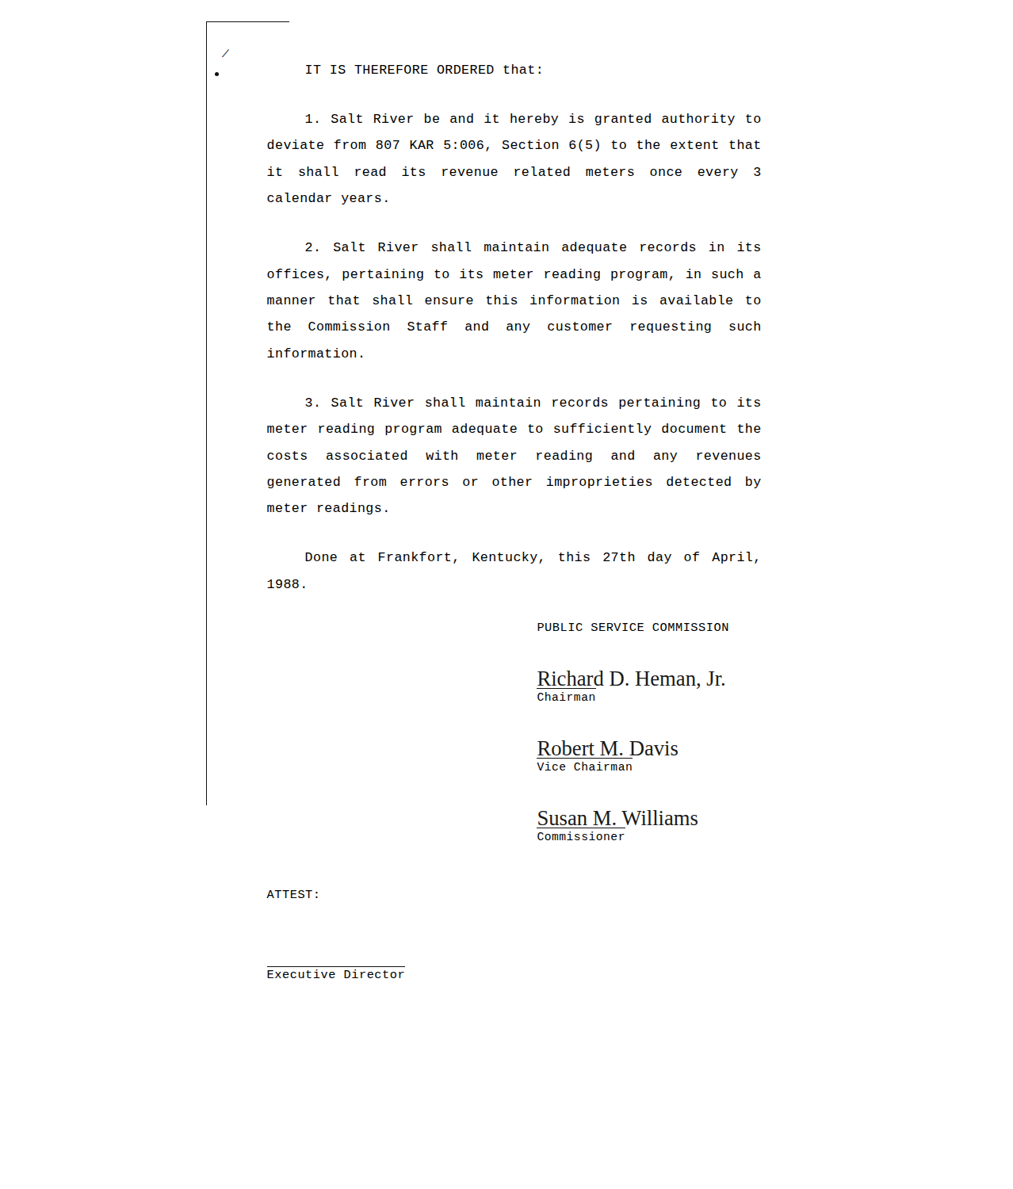⁄
IT IS THEREFORE ORDERED that:
1. Salt River be and it hereby is granted authority to deviate from 807 KAR 5:006, Section 6(5) to the extent that it shall read its revenue related meters once every 3 calendar years.
2. Salt River shall maintain adequate records in its offices, pertaining to its meter reading program, in such a manner that shall ensure this information is available to the Commission Staff and any customer requesting such information.
3. Salt River shall maintain records pertaining to its meter reading program adequate to sufficiently document the costs associated with meter reading and any revenues generated from errors or other improprieties detected by meter readings.
Done at Frankfort, Kentucky, this 27th day of April, 1988.
PUBLIC SERVICE COMMISSION
Richard D. Heman, Jr. Chairman
Robert M. Davis Vice Chairman
Susan M. Williams Commissioner
ATTEST:
Executive Director